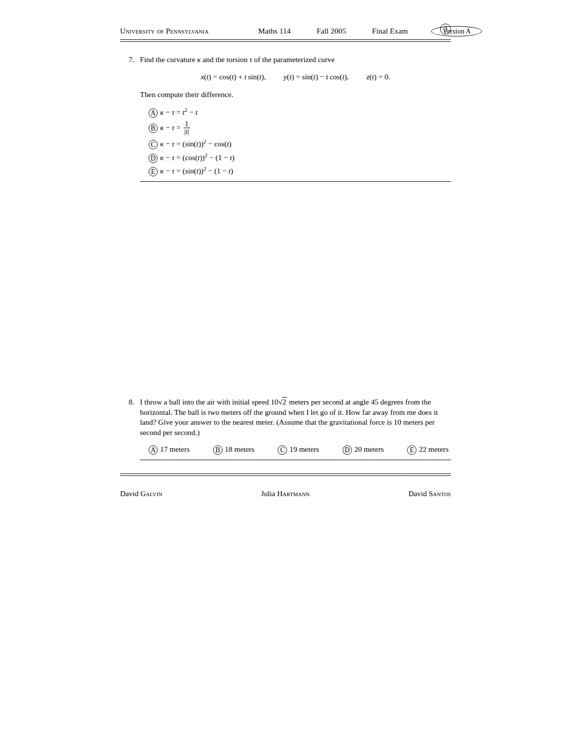University of Pennsylvania Maths 114 Fall 2005 Final Exam Version A
3
7.
Find the curvature κ and the torsion τ of the parameterized curve
x(t) = cos(t) + t sin(t), y(t) = sin(t) − t cos(t), z(t) = 0.
Then compute their difference.
Aκ − τ = t2 − t
Bκ − τ = 1|t|
Cκ − τ = (sin(t))2 − cos(t)
Dκ − τ = (cos(t))2 − (1 − t)
Eκ − τ = (sin(t))2 − (1 − t)
8.
I throw a ball into the air with initial speed 10√2 meters per second at angle 45 degrees from the horizontal. The ball is two meters off the ground when I let go of it. How far away from me does it land? Give your answer to the nearest meter. (Assume that the gravitational force is 10 meters per second per second.)
A17 meters B18 meters C19 meters D20 meters E22 meters
David Galvin Julia Hartmann David Santos